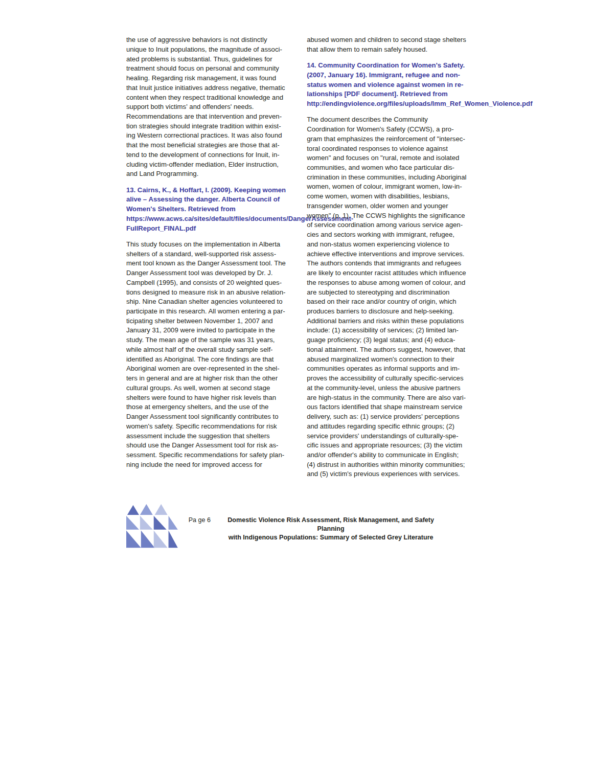the use of aggressive behaviors is not distinctly unique to Inuit populations, the magnitude of associated problems is substantial. Thus, guidelines for treatment should focus on personal and community healing. Regarding risk management, it was found that Inuit justice initiatives address negative, thematic content when they respect traditional knowledge and support both victims' and offenders' needs. Recommendations are that intervention and prevention strategies should integrate tradition within existing Western correctional practices. It was also found that the most beneficial strategies are those that attend to the development of connections for Inuit, including victim-offender mediation, Elder instruction, and Land Programming.
13. Cairns, K., & Hoffart, I. (2009). Keeping women alive – Assessing the danger. Alberta Council of Women's Shelters. Retrieved from https://www.acws.ca/sites/default/files/documents/DangerAssessment-FullReport_FINAL.pdf
This study focuses on the implementation in Alberta shelters of a standard, well-supported risk assessment tool known as the Danger Assessment tool. The Danger Assessment tool was developed by Dr. J. Campbell (1995), and consists of 20 weighted questions designed to measure risk in an abusive relationship. Nine Canadian shelter agencies volunteered to participate in this research. All women entering a participating shelter between November 1, 2007 and January 31, 2009 were invited to participate in the study. The mean age of the sample was 31 years, while almost half of the overall study sample self-identified as Aboriginal. The core findings are that Aboriginal women are over-represented in the shelters in general and are at higher risk than the other cultural groups. As well, women at second stage shelters were found to have higher risk levels than those at emergency shelters, and the use of the Danger Assessment tool significantly contributes to women's safety. Specific recommendations for risk assessment include the suggestion that shelters should use the Danger Assessment tool for risk assessment. Specific recommendations for safety planning include the need for improved access for abused women and children to second stage shelters that allow them to remain safely housed.
14. Community Coordination for Women's Safety. (2007, January 16). Immigrant, refugee and non-status women and violence against women in relationships [PDF document]. Retrieved from http://endingviolence.org/files/uploads/Imm_Ref_Women_Violence.pdf
The document describes the Community Coordination for Women's Safety (CCWS), a program that emphasizes the reinforcement of "intersectoral coordinated responses to violence against women" and focuses on "rural, remote and isolated communities, and women who face particular discrimination in these communities, including Aboriginal women, women of colour, immigrant women, low-income women, women with disabilities, lesbians, transgender women, older women and younger women" (p. 1). The CCWS highlights the significance of service coordination among various service agencies and sectors working with immigrant, refugee, and non-status women experiencing violence to achieve effective interventions and improve services. The authors contends that immigrants and refugees are likely to encounter racist attitudes which influence the responses to abuse among women of colour, and are subjected to stereotyping and discrimination based on their race and/or country of origin, which produces barriers to disclosure and help-seeking. Additional barriers and risks within these populations include: (1) accessibility of services; (2) limited language proficiency; (3) legal status; and (4) educational attainment. The authors suggest, however, that abused marginalized women's connection to their communities operates as informal supports and improves the accessibility of culturally specific-services at the community-level, unless the abusive partners are high-status in the community. There are also various factors identified that shape mainstream service delivery, such as: (1) service providers' perceptions and attitudes regarding specific ethnic groups; (2) service providers' understandings of culturally-specific issues and appropriate resources; (3) the victim and/or offender's ability to communicate in English; (4) distrust in authorities within minority communities; and (5) victim's previous experiences with services.
Pa ge 6
Domestic Violence Risk Assessment, Risk Management, and Safety Planning
with Indigenous Populations: Summary of Selected Grey Literature